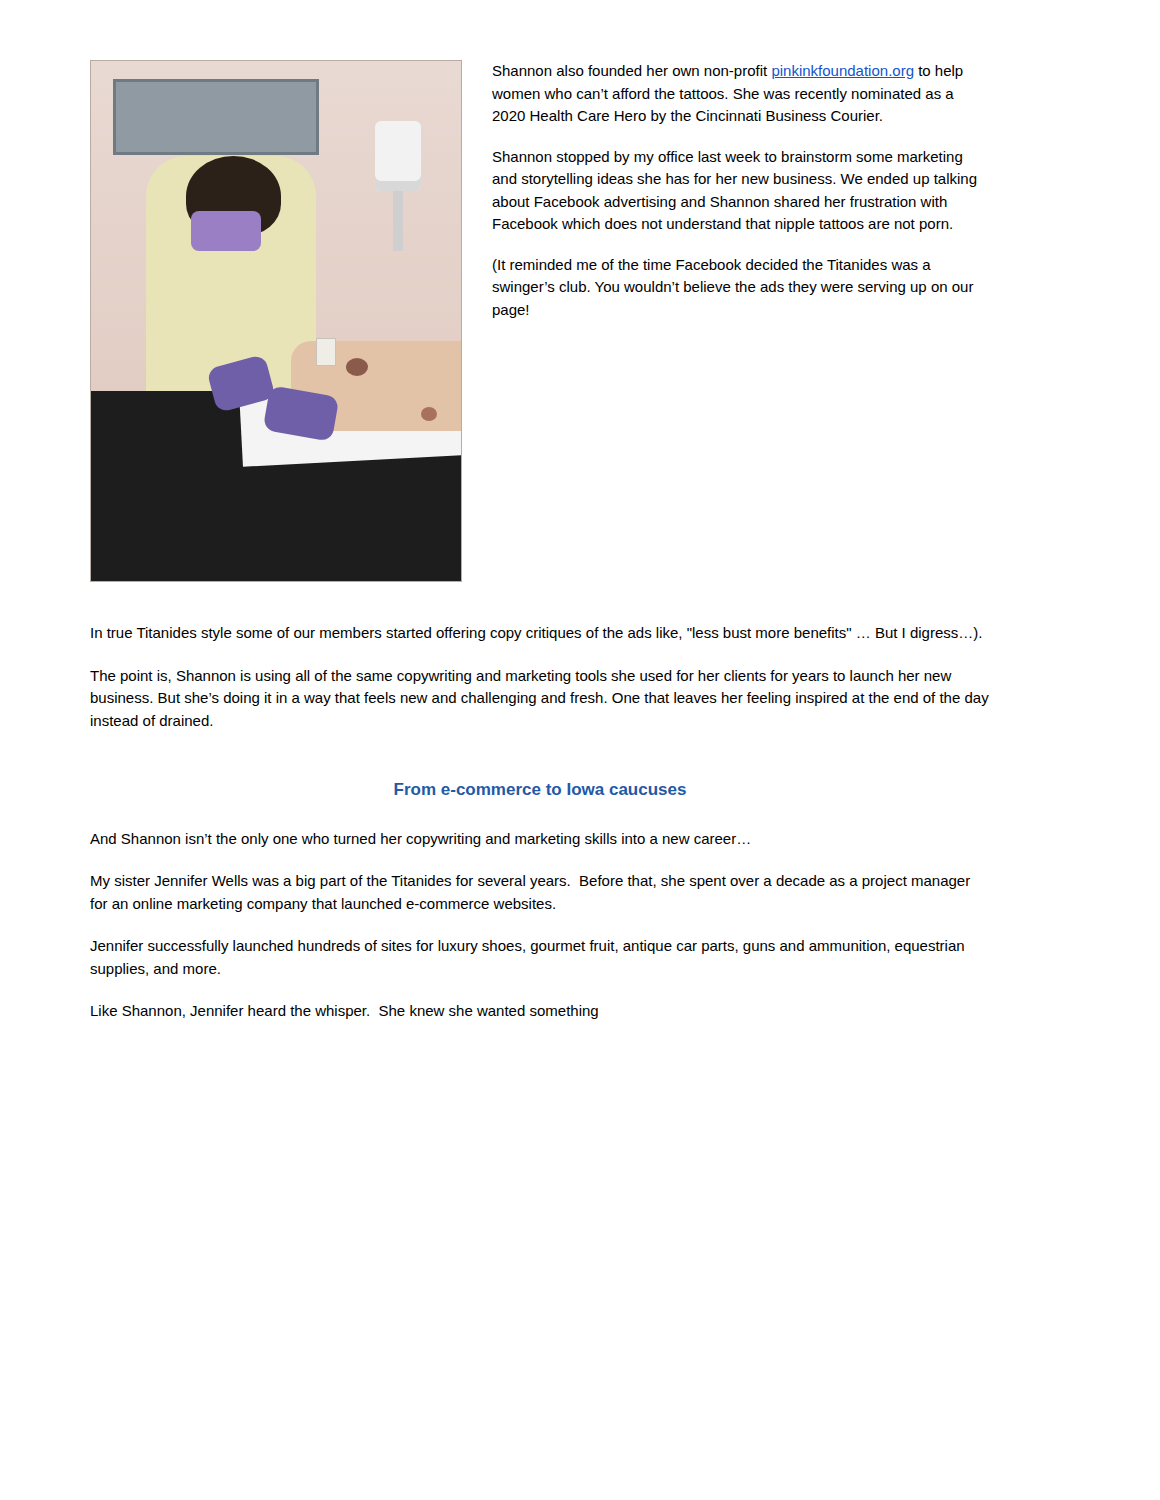Shannon also founded her own non-profit pinkinkfoundation.org to help women who can’t afford the tattoos. She was recently nominated as a 2020 Health Care Hero by the Cincinnati Business Courier.
Shannon stopped by my office last week to brainstorm some marketing and storytelling ideas she has for her new business. We ended up talking about Facebook advertising and Shannon shared her frustration with Facebook which does not understand that nipple tattoos are not porn.
(It reminded me of the time Facebook decided the Titanides was a swinger’s club. You wouldn’t believe the ads they were serving up on our page!
In true Titanides style some of our members started offering copy critiques of the ads like, "less bust more benefits" … But I digress…).
The point is, Shannon is using all of the same copywriting and marketing tools she used for her clients for years to launch her new business. But she’s doing it in a way that feels new and challenging and fresh. One that leaves her feeling inspired at the end of the day instead of drained.
From e-commerce to Iowa caucuses
And Shannon isn’t the only one who turned her copywriting and marketing skills into a new career…
My sister Jennifer Wells was a big part of the Titanides for several years. Before that, she spent over a decade as a project manager for an online marketing company that launched e-commerce websites.
Jennifer successfully launched hundreds of sites for luxury shoes, gourmet fruit, antique car parts, guns and ammunition, equestrian supplies, and more.
Like Shannon, Jennifer heard the whisper. She knew she wanted something